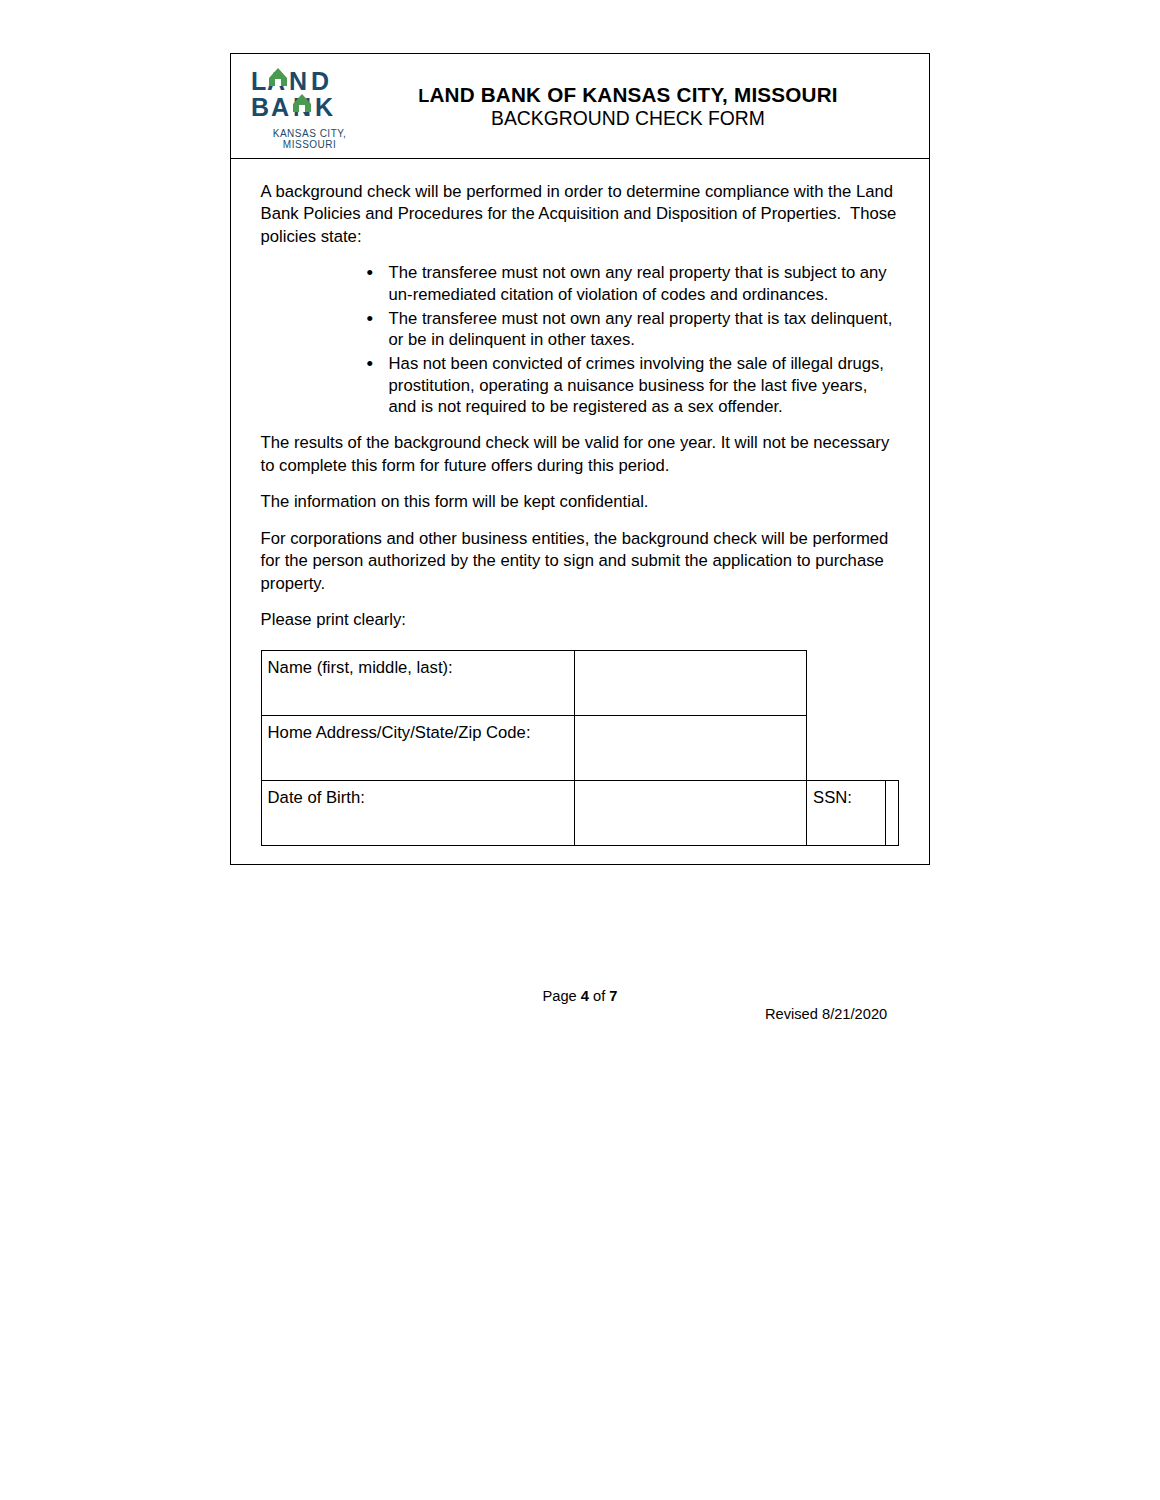L A N D B A N K
KANSAS CITY, MISSOURI
LAND BANK OF KANSAS CITY, MISSOURI
BACKGROUND CHECK FORM
A background check will be performed in order to determine compliance with the Land Bank Policies and Procedures for the Acquisition and Disposition of Properties. Those policies state:
The transferee must not own any real property that is subject to any un-remediated citation of violation of codes and ordinances.
The transferee must not own any real property that is tax delinquent, or be in delinquent in other taxes.
Has not been convicted of crimes involving the sale of illegal drugs, prostitution, operating a nuisance business for the last five years, and is not required to be registered as a sex offender.
The results of the background check will be valid for one year. It will not be necessary to complete this form for future offers during this period.
The information on this form will be kept confidential.
For corporations and other business entities, the background check will be performed for the person authorized by the entity to sign and submit the application to purchase property.
Please print clearly:
| Name (first, middle, last): | |
| Home Address/City/State/Zip Code: | |
| Date of Birth: | | SSN: | |
Page 4 of 7
Revised 8/21/2020